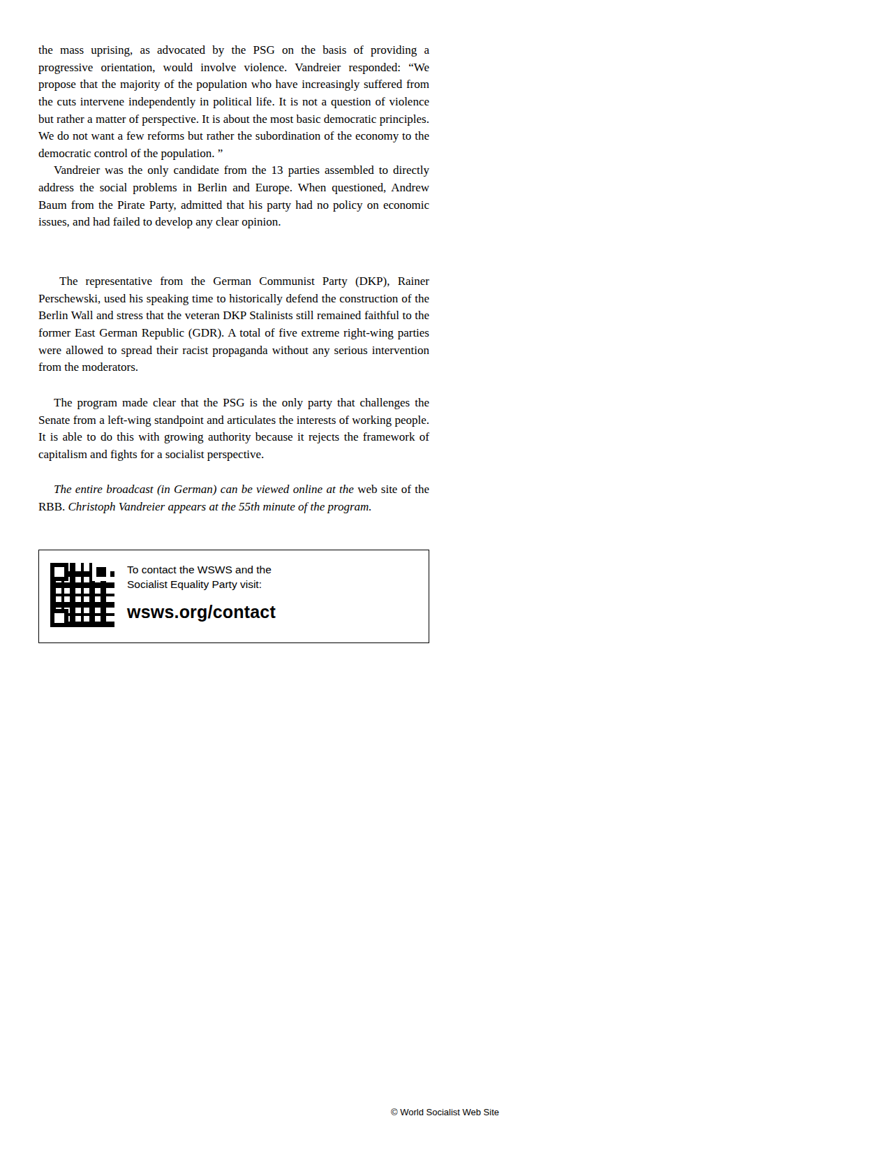the mass uprising, as advocated by the PSG on the basis of providing a progressive orientation, would involve violence. Vandreier responded: “We propose that the majority of the population who have increasingly suffered from the cuts intervene independently in political life. It is not a question of violence but rather a matter of perspective. It is about the most basic democratic principles. We do not want a few reforms but rather the subordination of the economy to the democratic control of the population. ”
Vandreier was the only candidate from the 13 parties assembled to directly address the social problems in Berlin and Europe. When questioned, Andrew Baum from the Pirate Party, admitted that his party had no policy on economic issues, and had failed to develop any clear opinion.
The representative from the German Communist Party (DKP), Rainer Perschewski, used his speaking time to historically defend the construction of the Berlin Wall and stress that the veteran DKP Stalinists still remained faithful to the former East German Republic (GDR). A total of five extreme right-wing parties were allowed to spread their racist propaganda without any serious intervention from the moderators.
The program made clear that the PSG is the only party that challenges the Senate from a left-wing standpoint and articulates the interests of working people. It is able to do this with growing authority because it rejects the framework of capitalism and fights for a socialist perspective.
The entire broadcast (in German) can be viewed online at the web site of the RBB. Christoph Vandreier appears at the 55th minute of the program.
To contact the WSWS and the
Socialist Equality Party visit: wsws.org/contact
© World Socialist Web Site